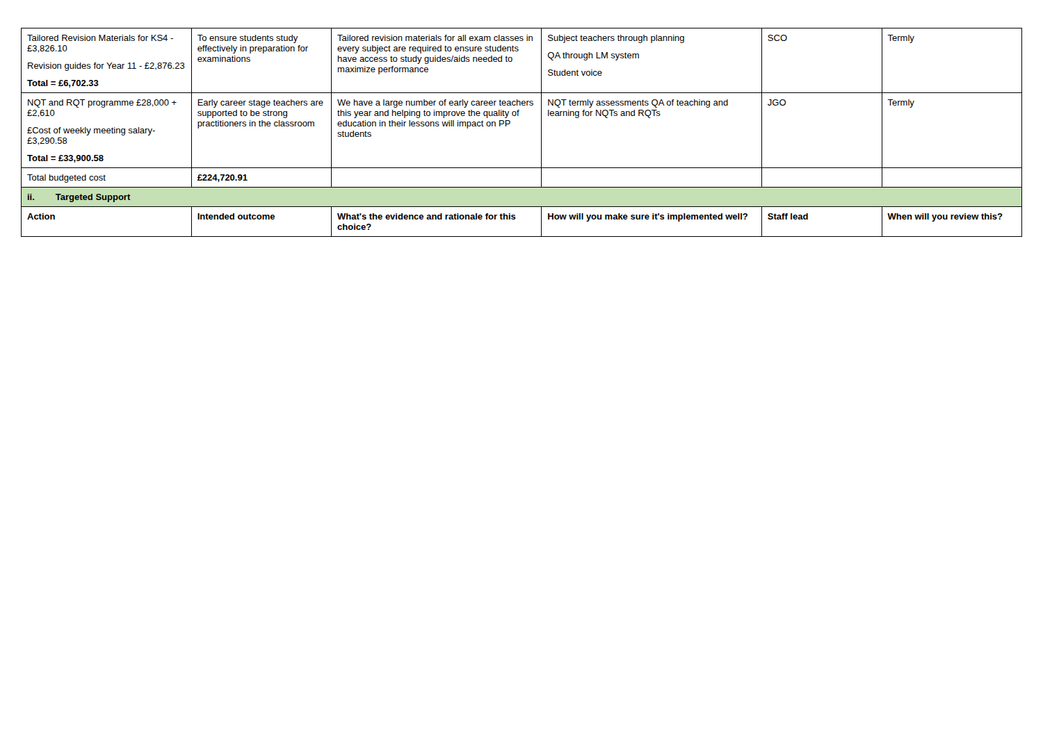| Tailored Revision Materials for KS4 - £3,826.10 Revision guides for Year 11 - £2,876.23 Total = £6,702.33 | To ensure students study effectively in preparation for examinations | Tailored revision materials for all exam classes in every subject are required to ensure students have access to study guides/aids needed to maximize performance | Subject teachers through planning QA through LM system Student voice | SCO | Termly |
| NQT and RQT programme £28,000 + £2,610 £Cost of weekly meeting salary- £3,290.58 Total = £33,900.58 | Early career stage teachers are supported to be strong practitioners in the classroom | We have a large number of early career teachers this year and helping to improve the quality of education in their lessons will impact on PP students | NQT termly assessments QA of teaching and learning for NQTs and RQTs | JGO | Termly |
| Total budgeted cost | £224,720.91 | | | | |
| ii. Targeted Support |
| Action | Intended outcome | What's the evidence and rationale for this choice? | How will you make sure it's implemented well? | Staff lead | When will you review this? |